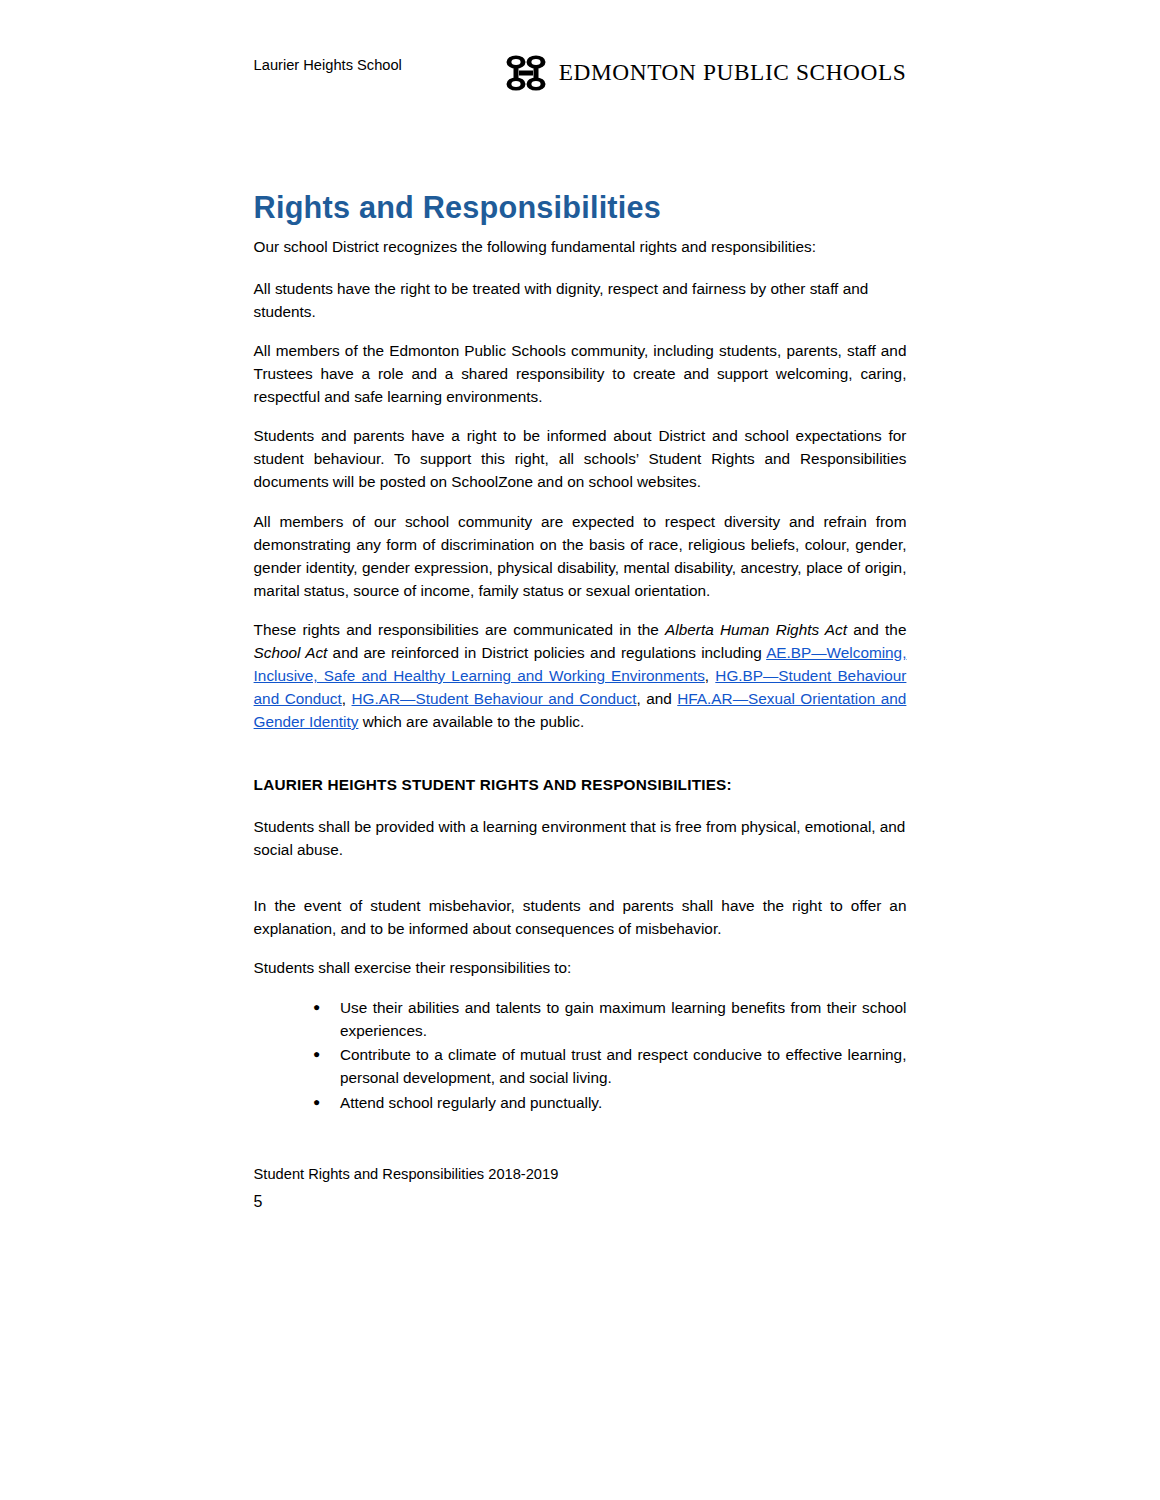Laurier Heights School
EDMONTON PUBLIC SCHOOLS
Rights and Responsibilities
Our school District recognizes the following fundamental rights and responsibilities:
All students have the right to be treated with dignity, respect and fairness by other staff and students.
All members of the Edmonton Public Schools community, including students, parents, staff and Trustees have a role and a shared responsibility to create and support welcoming, caring, respectful and safe learning environments.
Students and parents have a right to be informed about District and school expectations for student behaviour. To support this right, all schools’ Student Rights and Responsibilities documents will be posted on SchoolZone and on school websites.
All members of our school community are expected to respect diversity and refrain from demonstrating any form of discrimination on the basis of race, religious beliefs, colour, gender, gender identity, gender expression, physical disability, mental disability, ancestry, place of origin, marital status, source of income, family status or sexual orientation.
These rights and responsibilities are communicated in the Alberta Human Rights Act and the School Act and are reinforced in District policies and regulations including AE.BP—Welcoming, Inclusive, Safe and Healthy Learning and Working Environments, HG.BP—Student Behaviour and Conduct, HG.AR—Student Behaviour and Conduct, and HFA.AR—Sexual Orientation and Gender Identity which are available to the public.
LAURIER HEIGHTS STUDENT RIGHTS AND RESPONSIBILITIES:
Students shall be provided with a learning environment that is free from physical, emotional, and social abuse.
In the event of student misbehavior, students and parents shall have the right to offer an explanation, and to be informed about consequences of misbehavior.
Students shall exercise their responsibilities to:
Use their abilities and talents to gain maximum learning benefits from their school experiences.
Contribute to a climate of mutual trust and respect conducive to effective learning, personal development, and social living.
Attend school regularly and punctually.
Student Rights and Responsibilities 2018-2019
5